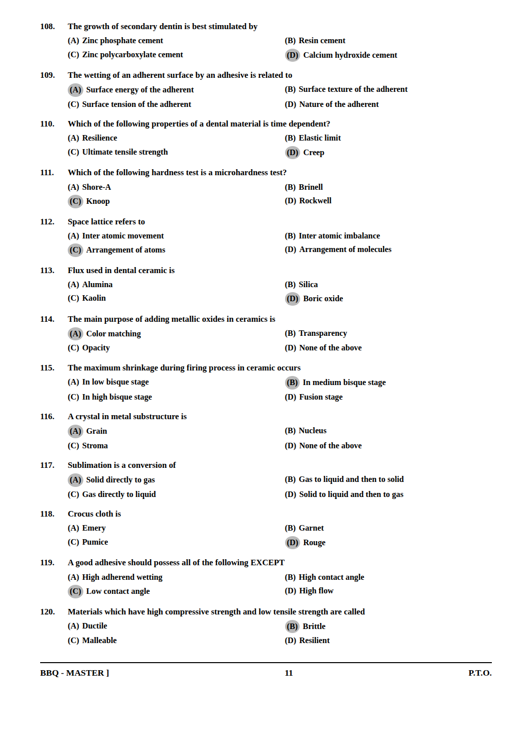108. The growth of secondary dentin is best stimulated by
(A) Zinc phosphate cement
(B) Resin cement
(C) Zinc polycarboxylate cement
(D) Calcium hydroxide cement
109. The wetting of an adherent surface by an adhesive is related to
(A) Surface energy of the adherent
(B) Surface texture of the adherent
(C) Surface tension of the adherent
(D) Nature of the adherent
110. Which of the following properties of a dental material is time dependent?
(A) Resilience
(B) Elastic limit
(C) Ultimate tensile strength
(D) Creep
111. Which of the following hardness test is a microhardness test?
(A) Shore-A
(B) Brinell
(C) Knoop
(D) Rockwell
112. Space lattice refers to
(A) Inter atomic movement
(B) Inter atomic imbalance
(C) Arrangement of atoms
(D) Arrangement of molecules
113. Flux used in dental ceramic is
(A) Alumina
(B) Silica
(C) Kaolin
(D) Boric oxide
114. The main purpose of adding metallic oxides in ceramics is
(A) Color matching
(B) Transparency
(C) Opacity
(D) None of the above
115. The maximum shrinkage during firing process in ceramic occurs
(A) In low bisque stage
(B) In medium bisque stage
(C) In high bisque stage
(D) Fusion stage
116. A crystal in metal substructure is
(A) Grain
(B) Nucleus
(C) Stroma
(D) None of the above
117. Sublimation is a conversion of
(A) Solid directly to gas
(B) Gas to liquid and then to solid
(C) Gas directly to liquid
(D) Solid to liquid and then to gas
118. Crocus cloth is
(A) Emery
(B) Garnet
(C) Pumice
(D) Rouge
119. A good adhesive should possess all of the following EXCEPT
(A) High adherend wetting
(B) High contact angle
(C) Low contact angle
(D) High flow
120. Materials which have high compressive strength and low tensile strength are called
(A) Ductile
(B) Brittle
(C) Malleable
(D) Resilient
BBQ - MASTER ] 11 P.T.O.